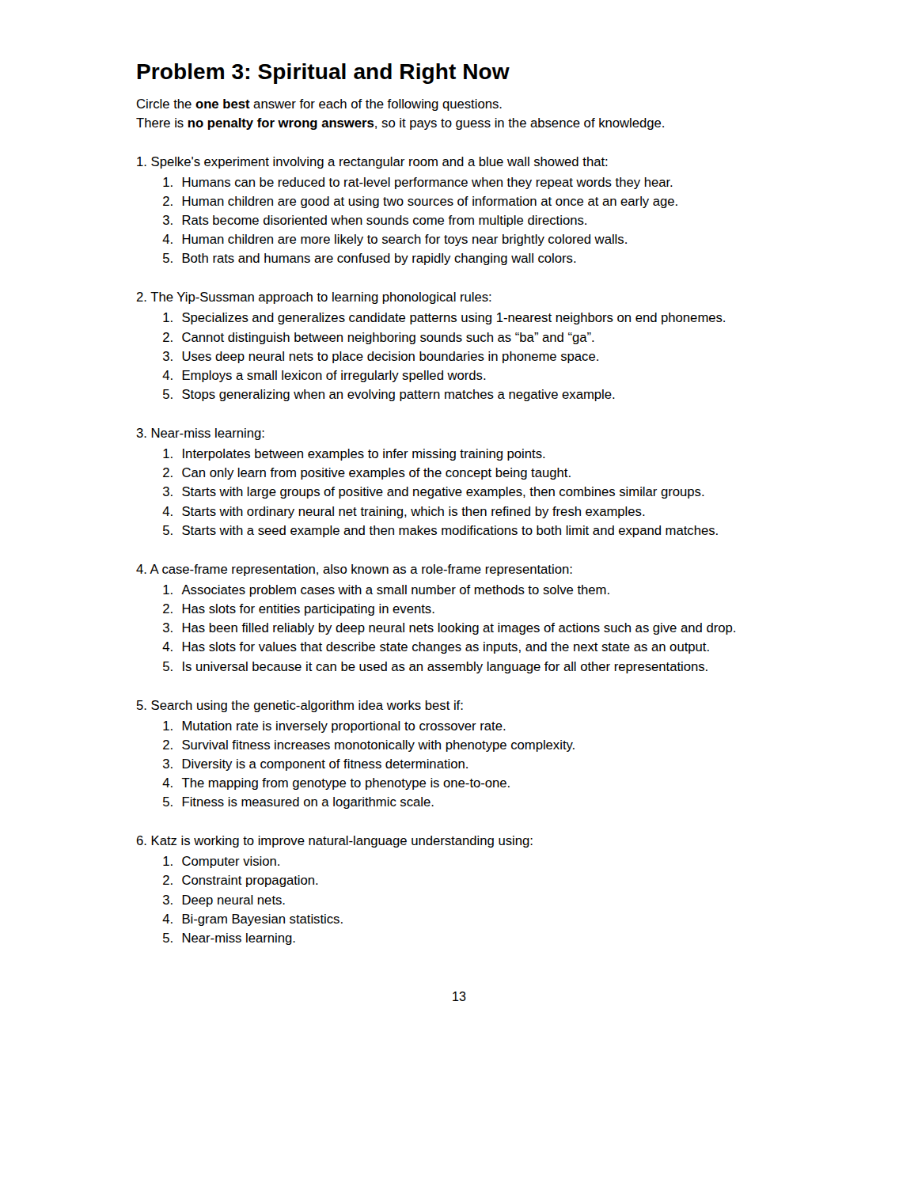Problem 3: Spiritual and Right Now
Circle the one best answer for each of the following questions.
There is no penalty for wrong answers, so it pays to guess in the absence of knowledge.
1. Spelke's experiment involving a rectangular room and a blue wall showed that:
Humans can be reduced to rat-level performance when they repeat words they hear.
Human children are good at using two sources of information at once at an early age.
Rats become disoriented when sounds come from multiple directions.
Human children are more likely to search for toys near brightly colored walls.
Both rats and humans are confused by rapidly changing wall colors.
2. The Yip-Sussman approach to learning phonological rules:
Specializes and generalizes candidate patterns using 1-nearest neighbors on end phonemes.
Cannot distinguish between neighboring sounds such as “ba” and “ga”.
Uses deep neural nets to place decision boundaries in phoneme space.
Employs a small lexicon of irregularly spelled words.
Stops generalizing when an evolving pattern matches a negative example.
3. Near-miss learning:
Interpolates between examples to infer missing training points.
Can only learn from positive examples of the concept being taught.
Starts with large groups of positive and negative examples, then combines similar groups.
Starts with ordinary neural net training, which is then refined by fresh examples.
Starts with a seed example and then makes modifications to both limit and expand matches.
4. A case-frame representation, also known as a role-frame representation:
Associates problem cases with a small number of methods to solve them.
Has slots for entities participating in events.
Has been filled reliably by deep neural nets looking at images of actions such as give and drop.
Has slots for values that describe state changes as inputs, and the next state as an output.
Is universal because it can be used as an assembly language for all other representations.
5. Search using the genetic-algorithm idea works best if:
Mutation rate is inversely proportional to crossover rate.
Survival fitness increases monotonically with phenotype complexity.
Diversity is a component of fitness determination.
The mapping from genotype to phenotype is one-to-one.
Fitness is measured on a logarithmic scale.
6. Katz is working to improve natural-language understanding using:
Computer vision.
Constraint propagation.
Deep neural nets.
Bi-gram Bayesian statistics.
Near-miss learning.
13